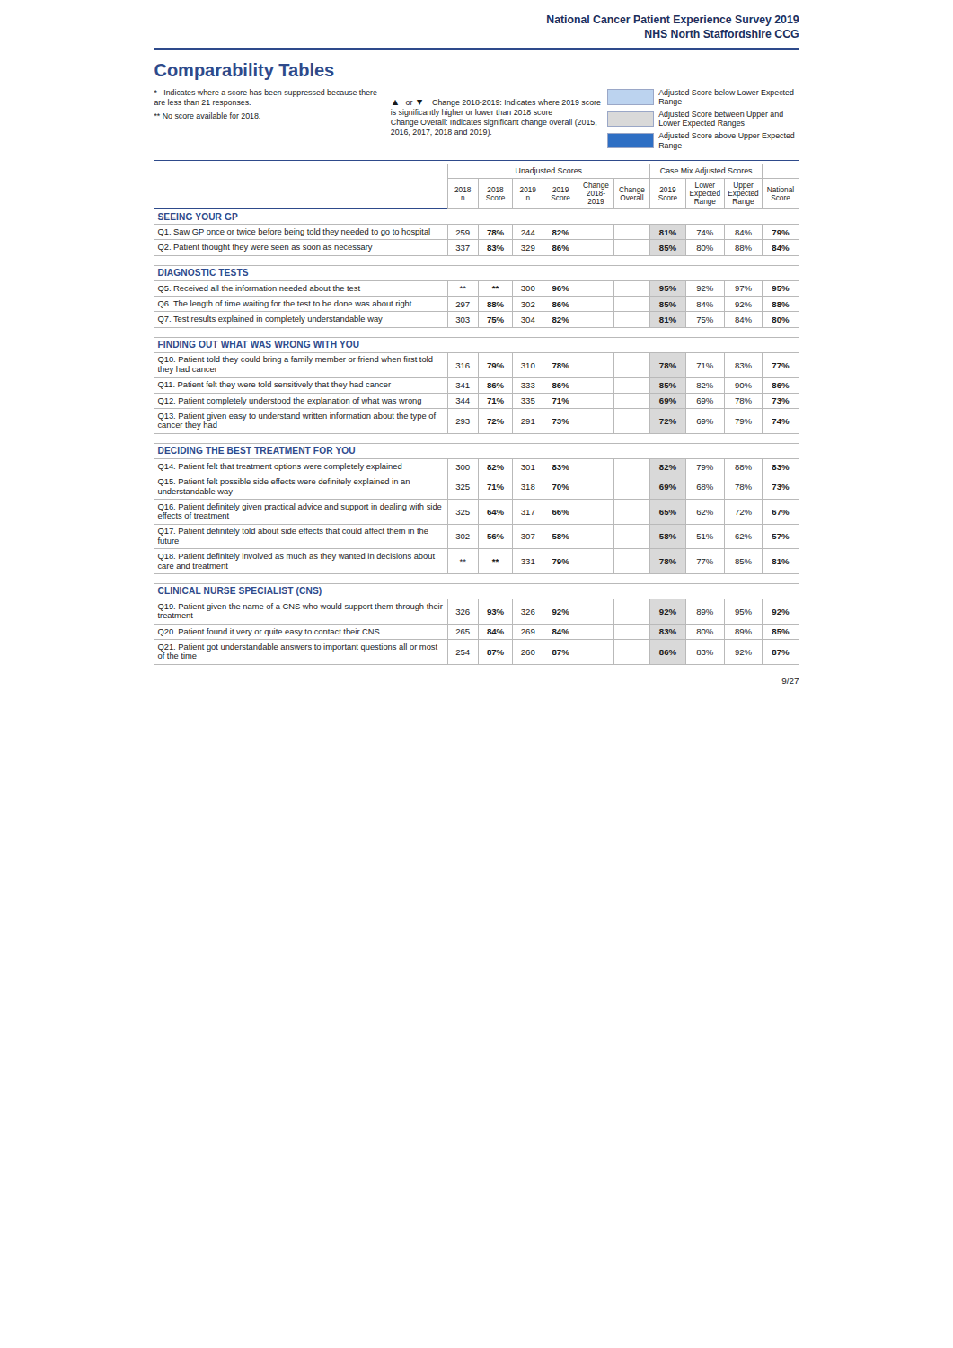National Cancer Patient Experience Survey 2019
NHS North Staffordshire CCG
Comparability Tables
* Indicates where a score has been suppressed because there are less than 21 responses.
** No score available for 2018.
▲ or ▼ Change 2018-2019: Indicates where 2019 score is significantly higher or lower than 2018 score
Change Overall: Indicates significant change overall (2015, 2016, 2017, 2018 and 2019).
Adjusted Score below Lower Expected Range
Adjusted Score between Upper and Lower Expected Ranges
Adjusted Score above Upper Expected Range
| | Unadjusted Scores | Case Mix Adjusted Scores | |
| --- | --- | --- | --- |
| | 2018 n | 2018 Score | 2019 n | 2019 Score | Change 2018- 2019 | Change Overall | 2019 Score | Lower Expected Range | Upper Expected Range | National Score |
| Seeing your GP |
| Q1. Saw GP once or twice before being told they needed to go to hospital | 259 | 78% | 244 | 82% | | | 81% | 74% | 84% | 79% |
| Q2. Patient thought they were seen as soon as necessary | 337 | 83% | 329 | 86% | | | 85% | 80% | 88% | 84% |
| Diagnostic tests |
| Q5. Received all the information needed about the test | ** | ** | 300 | 96% | | | 95% | 92% | 97% | 95% |
| Q6. The length of time waiting for the test to be done was about right | 297 | 88% | 302 | 86% | | | 85% | 84% | 92% | 88% |
| Q7. Test results explained in completely understandable way | 303 | 75% | 304 | 82% | | | 81% | 75% | 84% | 80% |
| Finding out what was wrong with you |
| Q10. Patient told they could bring a family member or friend when first told they had cancer | 316 | 79% | 310 | 78% | | | 78% | 71% | 83% | 77% |
| Q11. Patient felt they were told sensitively that they had cancer | 341 | 86% | 333 | 86% | | | 85% | 82% | 90% | 86% |
| Q12. Patient completely understood the explanation of what was wrong | 344 | 71% | 335 | 71% | | | 69% | 69% | 78% | 73% |
| Q13. Patient given easy to understand written information about the type of cancer they had | 293 | 72% | 291 | 73% | | | 72% | 69% | 79% | 74% |
| Deciding the best treatment for you |
| Q14. Patient felt that treatment options were completely explained | 300 | 82% | 301 | 83% | | | 82% | 79% | 88% | 83% |
| Q15. Patient felt possible side effects were definitely explained in an understandable way | 325 | 71% | 318 | 70% | | | 69% | 68% | 78% | 73% |
| Q16. Patient definitely given practical advice and support in dealing with side effects of treatment | 325 | 64% | 317 | 66% | | | 65% | 62% | 72% | 67% |
| Q17. Patient definitely told about side effects that could affect them in the future | 302 | 56% | 307 | 58% | | | 58% | 51% | 62% | 57% |
| Q18. Patient definitely involved as much as they wanted in decisions about care and treatment | ** | ** | 331 | 79% | | | 78% | 77% | 85% | 81% |
| Clinical Nurse Specialist (CNS) |
| Q19. Patient given the name of a CNS who would support them through their treatment | 326 | 93% | 326 | 92% | | | 92% | 89% | 95% | 92% |
| Q20. Patient found it very or quite easy to contact their CNS | 265 | 84% | 269 | 84% | | | 83% | 80% | 89% | 85% |
| Q21. Patient got understandable answers to important questions all or most of the time | 254 | 87% | 260 | 87% | | | 86% | 83% | 92% | 87% |
9/27